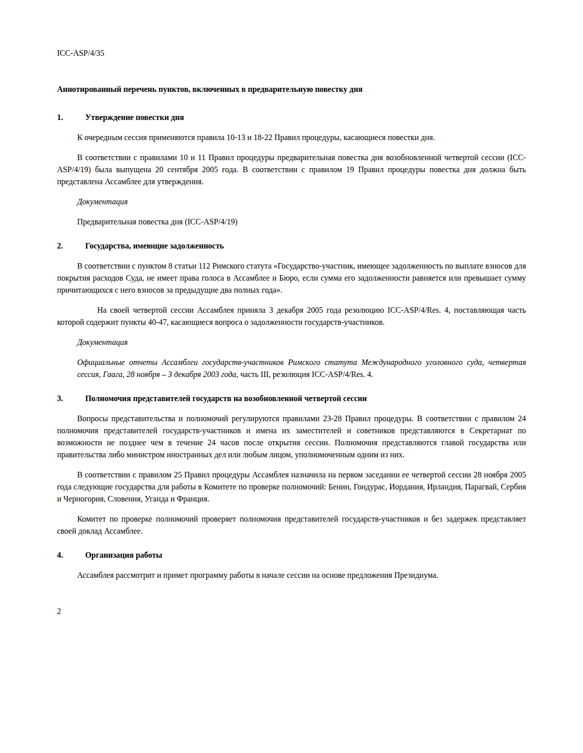ICC-ASP/4/35
Аннотированный перечень пунктов, включенных в предварительную повестку дня
1. Утверждение повестки дня
К очередным сессия применяются правила 10-13 и 18-22 Правил процедуры, касающиеся повестки дня.
В соответствии с правилами 10 и 11 Правил процедуры предварительная повестка дня возобновленной четвертой сессии (ICC-ASP/4/19) была выпущена 20 сентября 2005 года. В соответствии с правилом 19 Правил процедуры повестка дня должна быть представлена Ассамблее для утверждения.
Документация
Предварительная повестка дня (ICC-ASP/4/19)
2. Государства, имеющие задолженность
В соответствии с пунктом 8 статьи 112 Римского статута «Государство-участник, имеющее задолженность по выплате взносов для покрытия расходов Суда, не имеет права голоса в Ассамблее и Бюро, если сумма его задолженности равняется или превышает сумму причитающихся с него взносов за предыдущие два полных года».
На своей четвертой сессии Ассамблея приняла 3 декабря 2005 года резолюцию ICC-ASP/4/Res. 4, поставляющая часть которой содержит пункты 40-47, касающиеся вопроса о задолженности государств-участников.
Документация
Официальные отчеты Ассамблеи государств-участников Римского статута Международного уголовного суда, четвертая сессия, Гаага, 28 ноября – 3 декабря 2003 года, часть III, резолюция ICC-ASP/4/Res. 4.
3. Полномочия представителей государств на возобновленной четвертой сессии
Вопросы представительства и полномочий регулируются правилами 23-28 Правил процедуры. В соответствии с правилом 24 полномочия представителей государств-участников и имена их заместителей и советников представляются в Секретариат по возможности не позднее чем в течение 24 часов после открытия сессии. Полномочия представляются главой государства или правительства либо министром иностранных дел или любым лицом, уполномоченным одним из них.
В соответствии с правилом 25 Правил процедуры Ассамблея назначила на первом заседании ее четвертой сессии 28 ноября 2005 года следующие государства для работы в Комитете по проверке полномочий: Бенин, Гондурас, Иордания, Ирландия, Парагвай, Сербия и Черногория, Словения, Уганда и Франция.
Комитет по проверке полномочий проверяет полномочия представителей государств-участников и без задержек представляет своей доклад Ассамблее.
4. Организация работы
Ассамблея рассмотрит и примет программу работы в начале сессии на основе предложения Президиума.
2